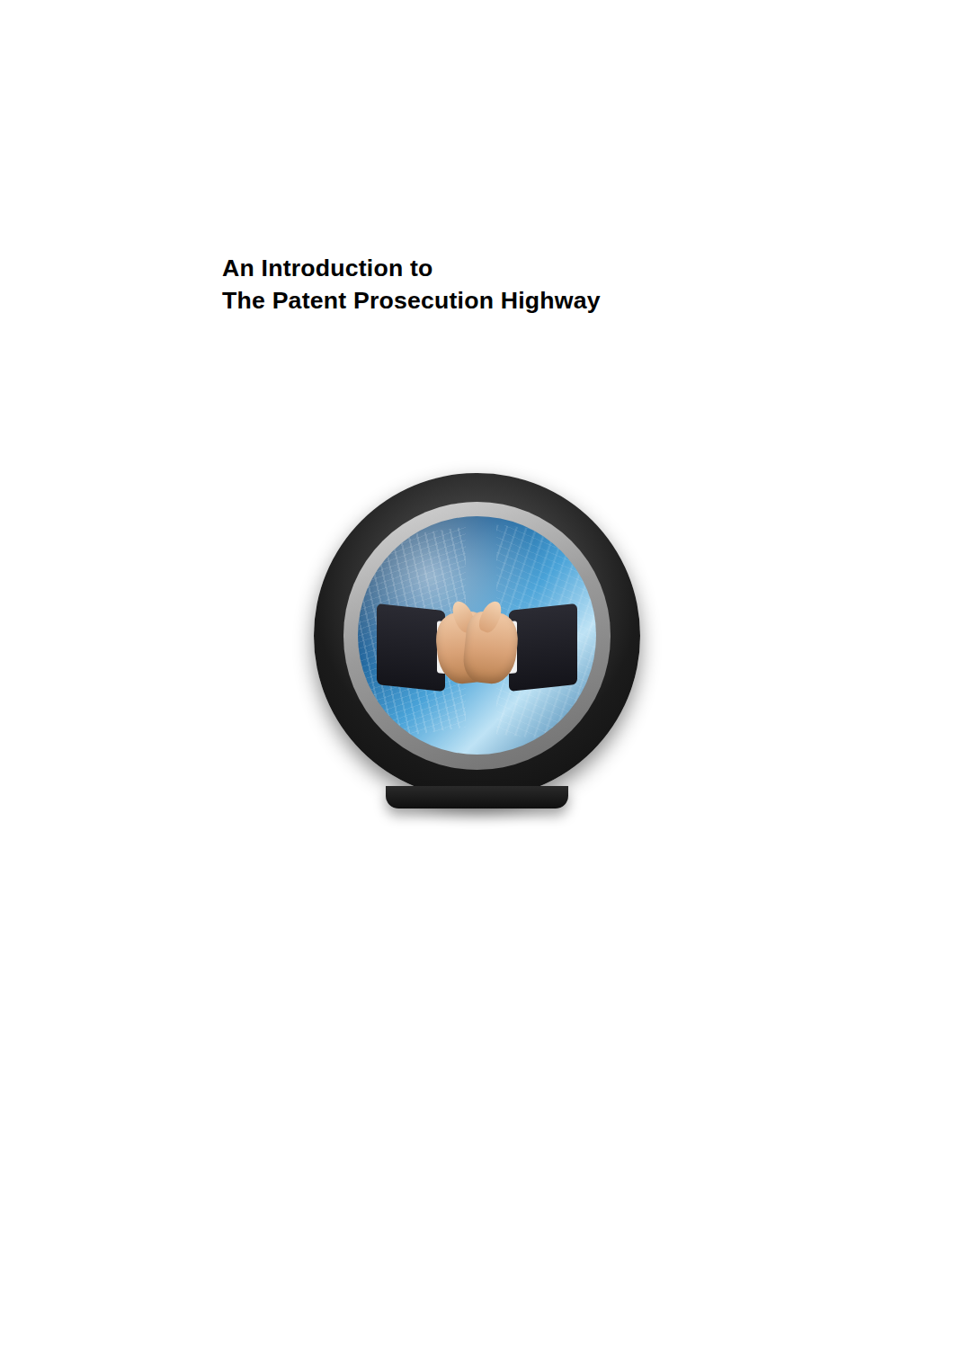An Introduction to
The Patent Prosecution Highway